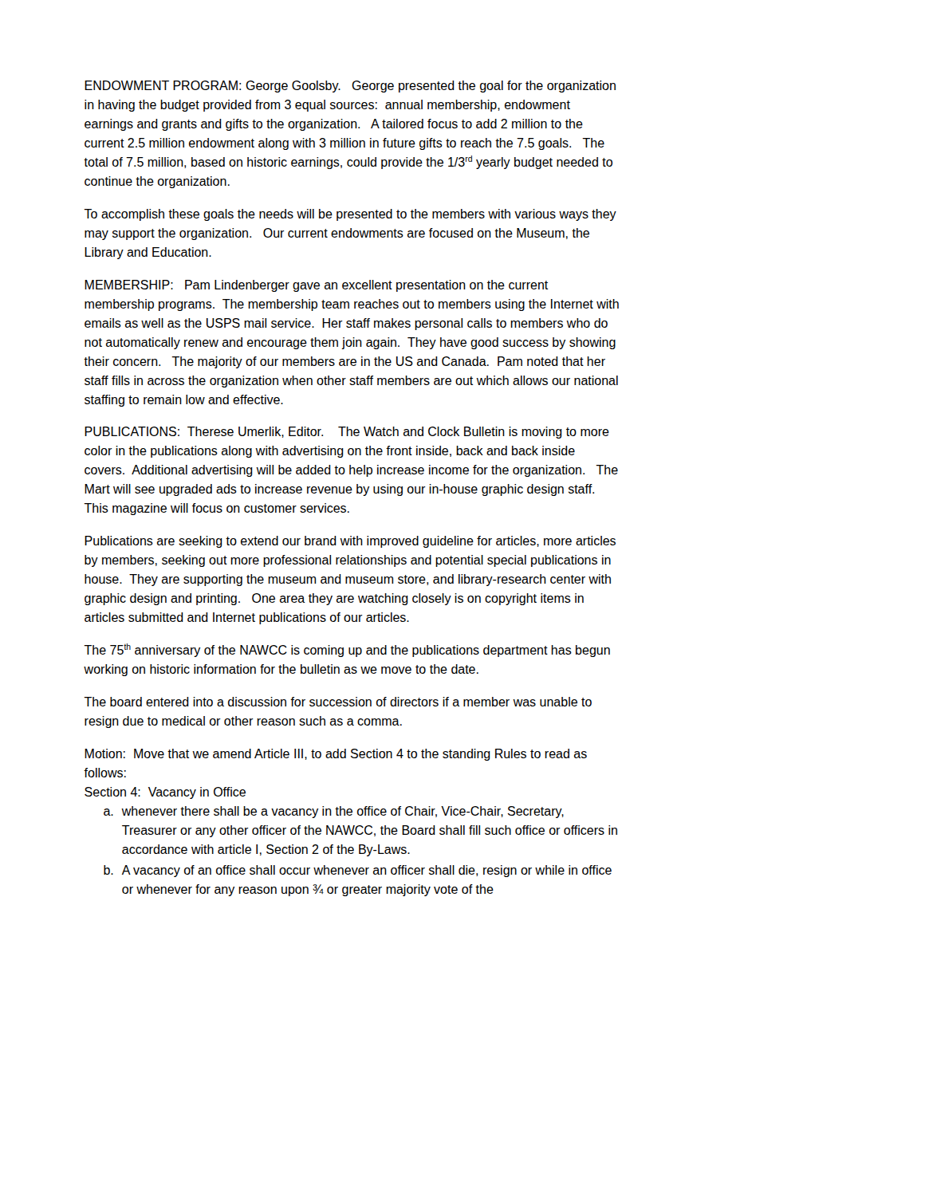ENDOWMENT PROGRAM: George Goolsby. George presented the goal for the organization in having the budget provided from 3 equal sources: annual membership, endowment earnings and grants and gifts to the organization. A tailored focus to add 2 million to the current 2.5 million endowment along with 3 million in future gifts to reach the 7.5 goals. The total of 7.5 million, based on historic earnings, could provide the 1/3rd yearly budget needed to continue the organization.
To accomplish these goals the needs will be presented to the members with various ways they may support the organization. Our current endowments are focused on the Museum, the Library and Education.
MEMBERSHIP: Pam Lindenberger gave an excellent presentation on the current membership programs. The membership team reaches out to members using the Internet with emails as well as the USPS mail service. Her staff makes personal calls to members who do not automatically renew and encourage them join again. They have good success by showing their concern. The majority of our members are in the US and Canada. Pam noted that her staff fills in across the organization when other staff members are out which allows our national staffing to remain low and effective.
PUBLICATIONS: Therese Umerlik, Editor. The Watch and Clock Bulletin is moving to more color in the publications along with advertising on the front inside, back and back inside covers. Additional advertising will be added to help increase income for the organization. The Mart will see upgraded ads to increase revenue by using our in-house graphic design staff. This magazine will focus on customer services.
Publications are seeking to extend our brand with improved guideline for articles, more articles by members, seeking out more professional relationships and potential special publications in house. They are supporting the museum and museum store, and library-research center with graphic design and printing. One area they are watching closely is on copyright items in articles submitted and Internet publications of our articles.
The 75th anniversary of the NAWCC is coming up and the publications department has begun working on historic information for the bulletin as we move to the date.
The board entered into a discussion for succession of directors if a member was unable to resign due to medical or other reason such as a comma.
Motion: Move that we amend Article III, to add Section 4 to the standing Rules to read as follows:
Section 4: Vacancy in Office
whenever there shall be a vacancy in the office of Chair, Vice-Chair, Secretary, Treasurer or any other officer of the NAWCC, the Board shall fill such office or officers in accordance with article I, Section 2 of the By-Laws.
A vacancy of an office shall occur whenever an officer shall die, resign or while in office or whenever for any reason upon ¾ or greater majority vote of the